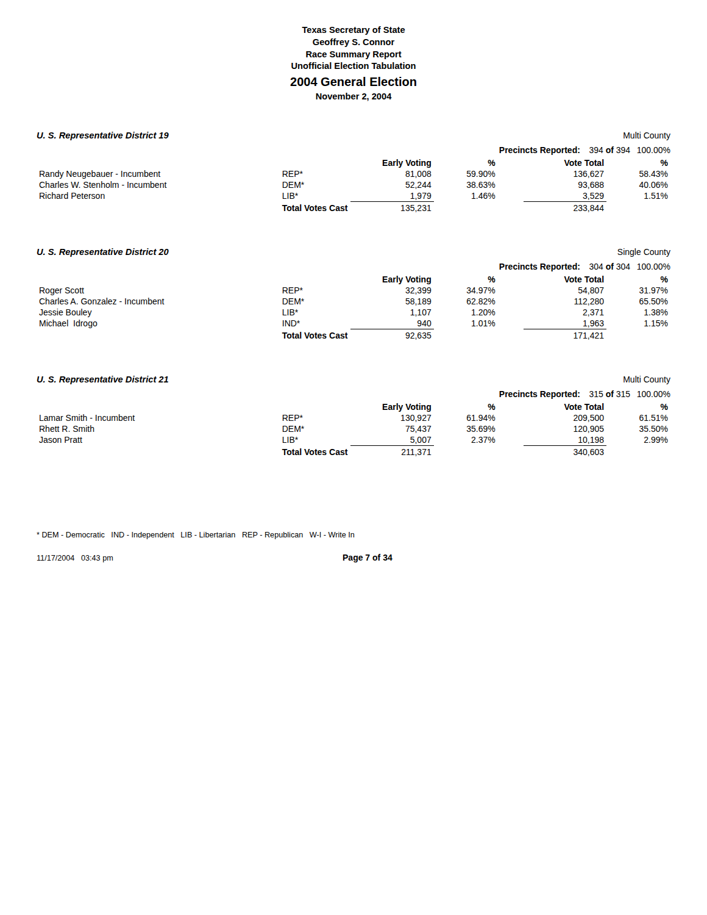Texas Secretary of State
Geoffrey S. Connor
Race Summary Report
Unofficial Election Tabulation
2004 General Election
November 2, 2004
U. S. Representative District 19 Multi County
Precincts Reported: 394 of 394 100.00%
| | | Early Voting | % | | Vote Total | % |
| --- | --- | --- | --- | --- | --- | --- |
| Randy Neugebauer - Incumbent | REP* | 81,008 | 59.90% | | 136,627 | 58.43% |
| Charles W. Stenholm - Incumbent | DEM* | 52,244 | 38.63% | | 93,688 | 40.06% |
| Richard Peterson | LIB* | 1,979 | 1.46% | | 3,529 | 1.51% |
| | Total Votes Cast | 135,231 | | | 233,844 | |
U. S. Representative District 20 Single County
Precincts Reported: 304 of 304 100.00%
| | | Early Voting | % | | Vote Total | % |
| --- | --- | --- | --- | --- | --- | --- |
| Roger Scott | REP* | 32,399 | 34.97% | | 54,807 | 31.97% |
| Charles A. Gonzalez - Incumbent | DEM* | 58,189 | 62.82% | | 112,280 | 65.50% |
| Jessie Bouley | LIB* | 1,107 | 1.20% | | 2,371 | 1.38% |
| Michael Idrogo | IND* | 940 | 1.01% | | 1,963 | 1.15% |
| | Total Votes Cast | 92,635 | | | 171,421 | |
U. S. Representative District 21 Multi County
Precincts Reported: 315 of 315 100.00%
| | | Early Voting | % | | Vote Total | % |
| --- | --- | --- | --- | --- | --- | --- |
| Lamar Smith - Incumbent | REP* | 130,927 | 61.94% | | 209,500 | 61.51% |
| Rhett R. Smith | DEM* | 75,437 | 35.69% | | 120,905 | 35.50% |
| Jason Pratt | LIB* | 5,007 | 2.37% | | 10,198 | 2.99% |
| | Total Votes Cast | 211,371 | | | 340,603 | |
* DEM - Democratic IND - Independent LIB - Libertarian REP - Republican W-I - Write In
11/17/2004 03:43 pm Page 7 of 34